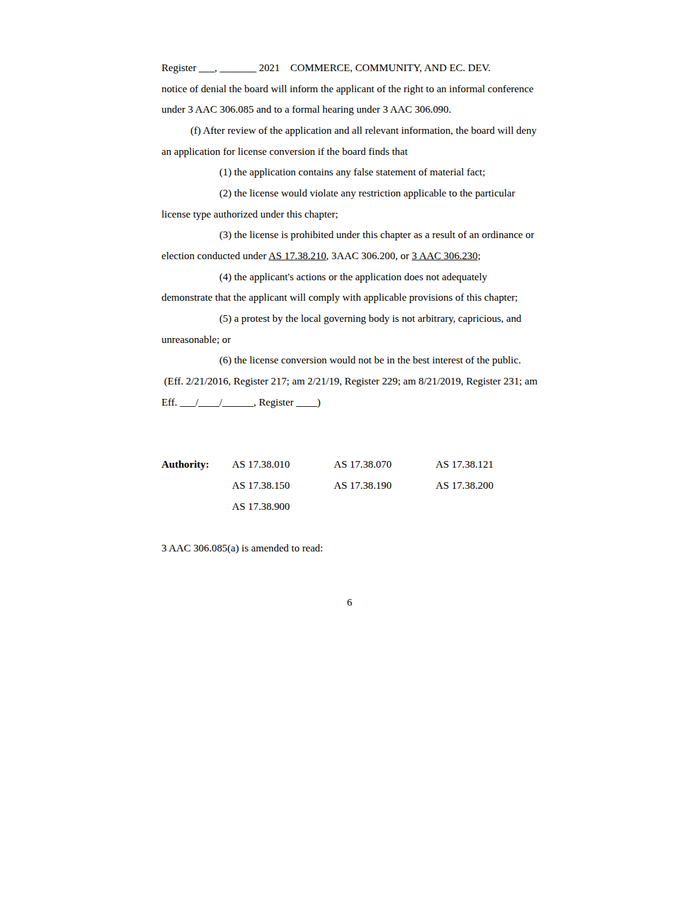Register ___, _______ 2021 COMMERCE, COMMUNITY, AND EC. DEV.
notice of denial the board will inform the applicant of the right to an informal conference under 3 AAC 306.085 and to a formal hearing under 3 AAC 306.090.
(f) After review of the application and all relevant information, the board will deny an application for license conversion if the board finds that
(1) the application contains any false statement of material fact;
(2) the license would violate any restriction applicable to the particular license type authorized under this chapter;
(3) the license is prohibited under this chapter as a result of an ordinance or election conducted under AS 17.38.210, 3AAC 306.200, or 3 AAC 306.230;
(4) the applicant's actions or the application does not adequately demonstrate that the applicant will comply with applicable provisions of this chapter;
(5) a protest by the local governing body is not arbitrary, capricious, and unreasonable; or
(6) the license conversion would not be in the best interest of the public.
(Eff. 2/21/2016, Register 217; am 2/21/19, Register 229; am 8/21/2019, Register 231; am Eff. ___/____/______, Register ____)
| Authority: | AS 17.38.010 | AS 17.38.070 | AS 17.38.121 |
| | AS 17.38.150 | AS 17.38.190 | AS 17.38.200 |
| | AS 17.38.900 | | |
3 AAC 306.085(a) is amended to read:
6